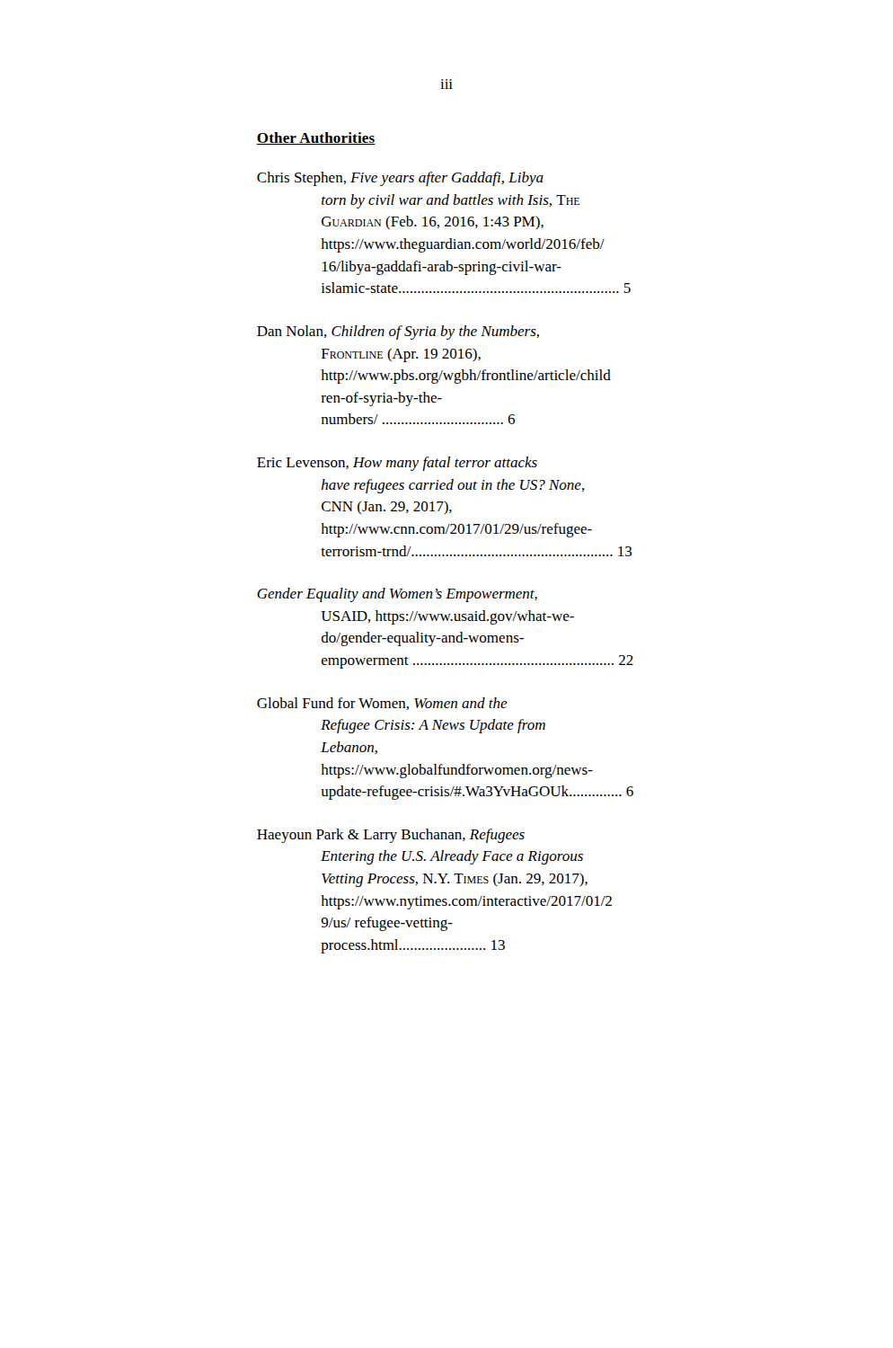iii
Other Authorities
Chris Stephen, Five years after Gaddafi, Libya torn by civil war and battles with Isis, The Guardian (Feb. 16, 2016, 1:43 PM), https://www.theguardian.com/world/2016/feb/ 16/libya-gaddafi-arab-spring-civil-war- islamic-state.......................................................... 5
Dan Nolan, Children of Syria by the Numbers, Frontline (Apr. 19 2016), http://www.pbs.org/wgbh/frontline/article/child ren-of-syria-by-the-numbers/ ................................ 6
Eric Levenson, How many fatal terror attacks have refugees carried out in the US? None, CNN (Jan. 29, 2017), http://www.cnn.com/2017/01/29/us/refugee- terrorism-trnd/..................................................... 13
Gender Equality and Women’s Empowerment, USAID, https://www.usaid.gov/what-we- do/gender-equality-and-womens- empowerment ..................................................... 22
Global Fund for Women, Women and the Refugee Crisis: A News Update from Lebanon, https://www.globalfundforwomen.org/news- update-refugee-crisis/#.Wa3YvHaGOUk.............. 6
Haeyoun Park & Larry Buchanan, Refugees Entering the U.S. Already Face a Rigorous Vetting Process, N.Y. Times (Jan. 29, 2017), https://www.nytimes.com/interactive/2017/01/2 9/us/ refugee-vetting-process.html....................... 13